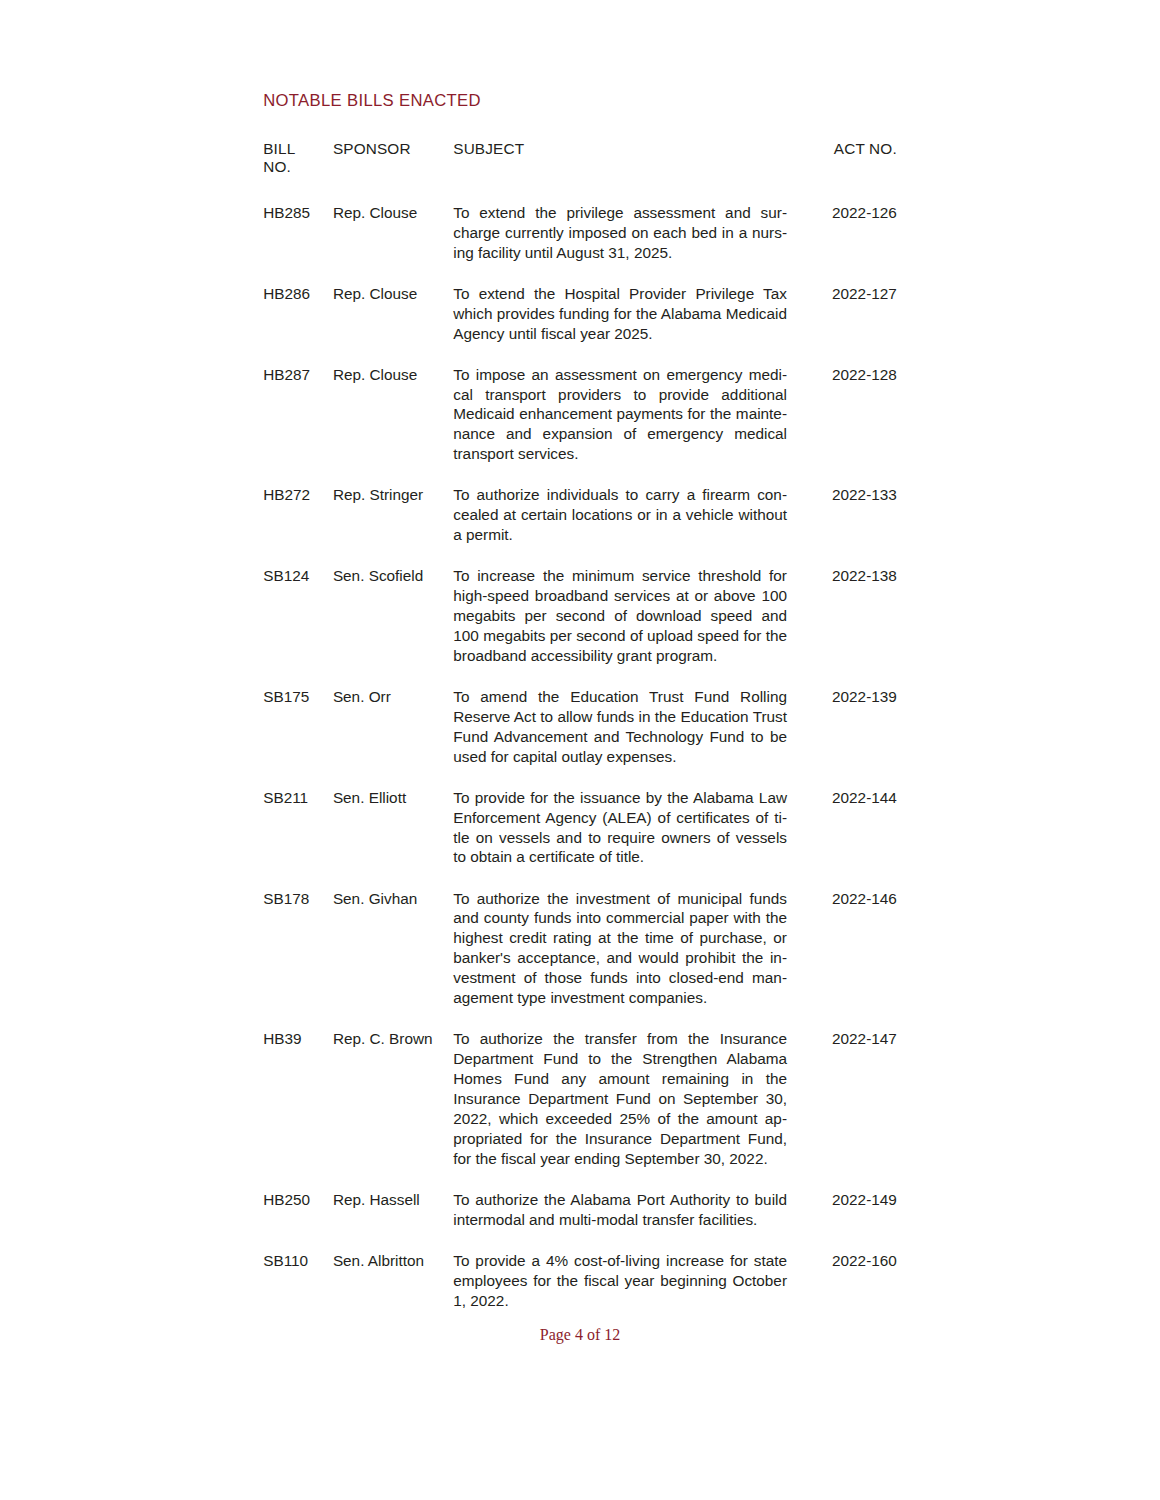NOTABLE BILLS ENACTED
| BILL NO. | SPONSOR | SUBJECT | ACT NO. |
| --- | --- | --- | --- |
| HB285 | Rep. Clouse | To extend the privilege assessment and surcharge currently imposed on each bed in a nursing facility until August 31, 2025. | 2022-126 |
| HB286 | Rep. Clouse | To extend the Hospital Provider Privilege Tax which provides funding for the Alabama Medicaid Agency until fiscal year 2025. | 2022-127 |
| HB287 | Rep. Clouse | To impose an assessment on emergency medical transport providers to provide additional Medicaid enhancement payments for the maintenance and expansion of emergency medical transport services. | 2022-128 |
| HB272 | Rep. Stringer | To authorize individuals to carry a firearm concealed at certain locations or in a vehicle without a permit. | 2022-133 |
| SB124 | Sen. Scofield | To increase the minimum service threshold for high-speed broadband services at or above 100 megabits per second of download speed and 100 megabits per second of upload speed for the broadband accessibility grant program. | 2022-138 |
| SB175 | Sen. Orr | To amend the Education Trust Fund Rolling Reserve Act to allow funds in the Education Trust Fund Advancement and Technology Fund to be used for capital outlay expenses. | 2022-139 |
| SB211 | Sen. Elliott | To provide for the issuance by the Alabama Law Enforcement Agency (ALEA) of certificates of title on vessels and to require owners of vessels to obtain a certificate of title. | 2022-144 |
| SB178 | Sen. Givhan | To authorize the investment of municipal funds and county funds into commercial paper with the highest credit rating at the time of purchase, or banker's acceptance, and would prohibit the investment of those funds into closed-end management type investment companies. | 2022-146 |
| HB39 | Rep. C. Brown | To authorize the transfer from the Insurance Department Fund to the Strengthen Alabama Homes Fund any amount remaining in the Insurance Department Fund on September 30, 2022, which exceeded 25% of the amount appropriated for the Insurance Department Fund, for the fiscal year ending September 30, 2022. | 2022-147 |
| HB250 | Rep. Hassell | To authorize the Alabama Port Authority to build intermodal and multi-modal transfer facilities. | 2022-149 |
| SB110 | Sen. Albritton | To provide a 4% cost-of-living increase for state employees for the fiscal year beginning October 1, 2022. | 2022-160 |
Page 4 of 12